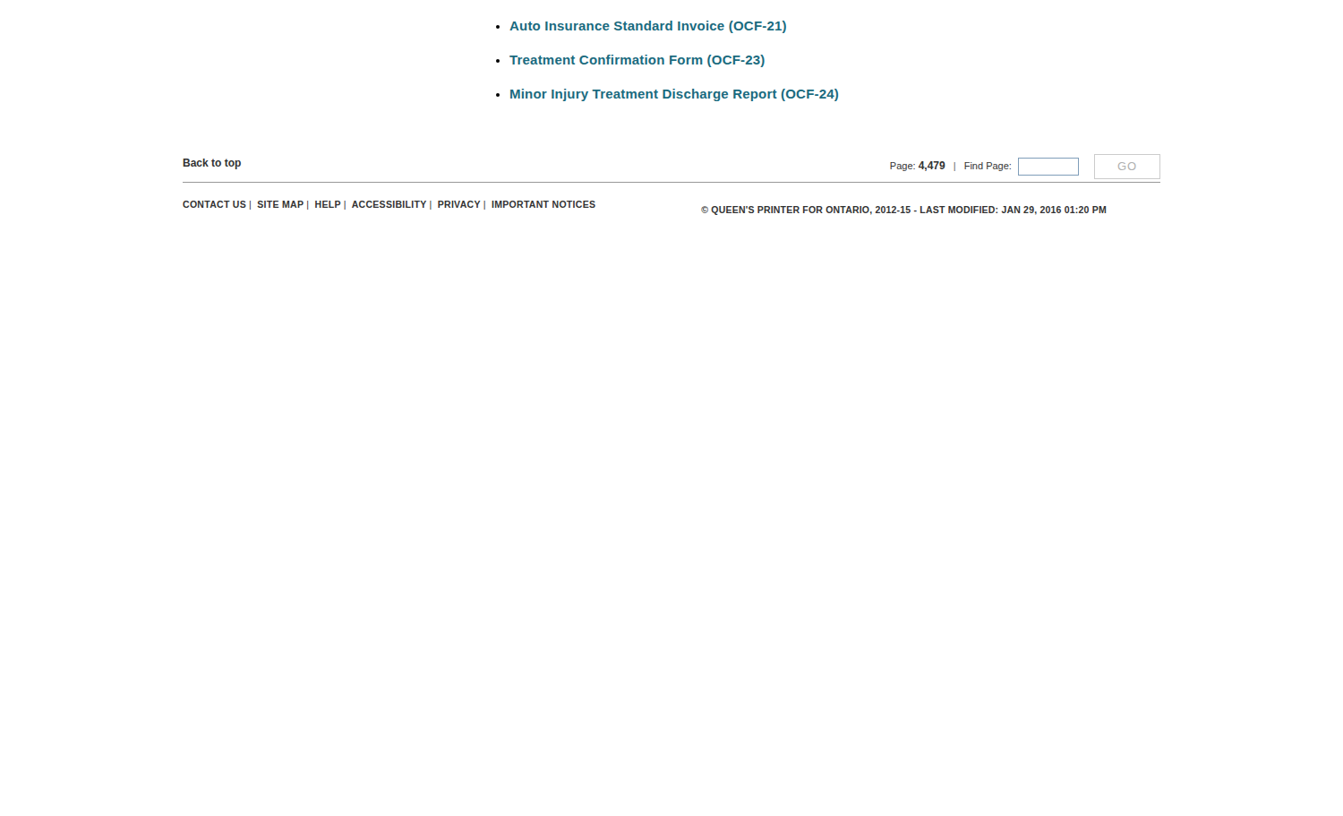Auto Insurance Standard Invoice (OCF-21)
Treatment Confirmation Form (OCF-23)
Minor Injury Treatment Discharge Report (OCF-24)
Back to top
Page: 4,479 | Find Page: GO
CONTACT US| SITE MAP| HELP| ACCESSIBILITY| PRIVACY| IMPORTANT NOTICES
© QUEEN'S PRINTER FOR ONTARIO, 2012-15 - LAST MODIFIED: JAN 29, 2016 01:20 PM